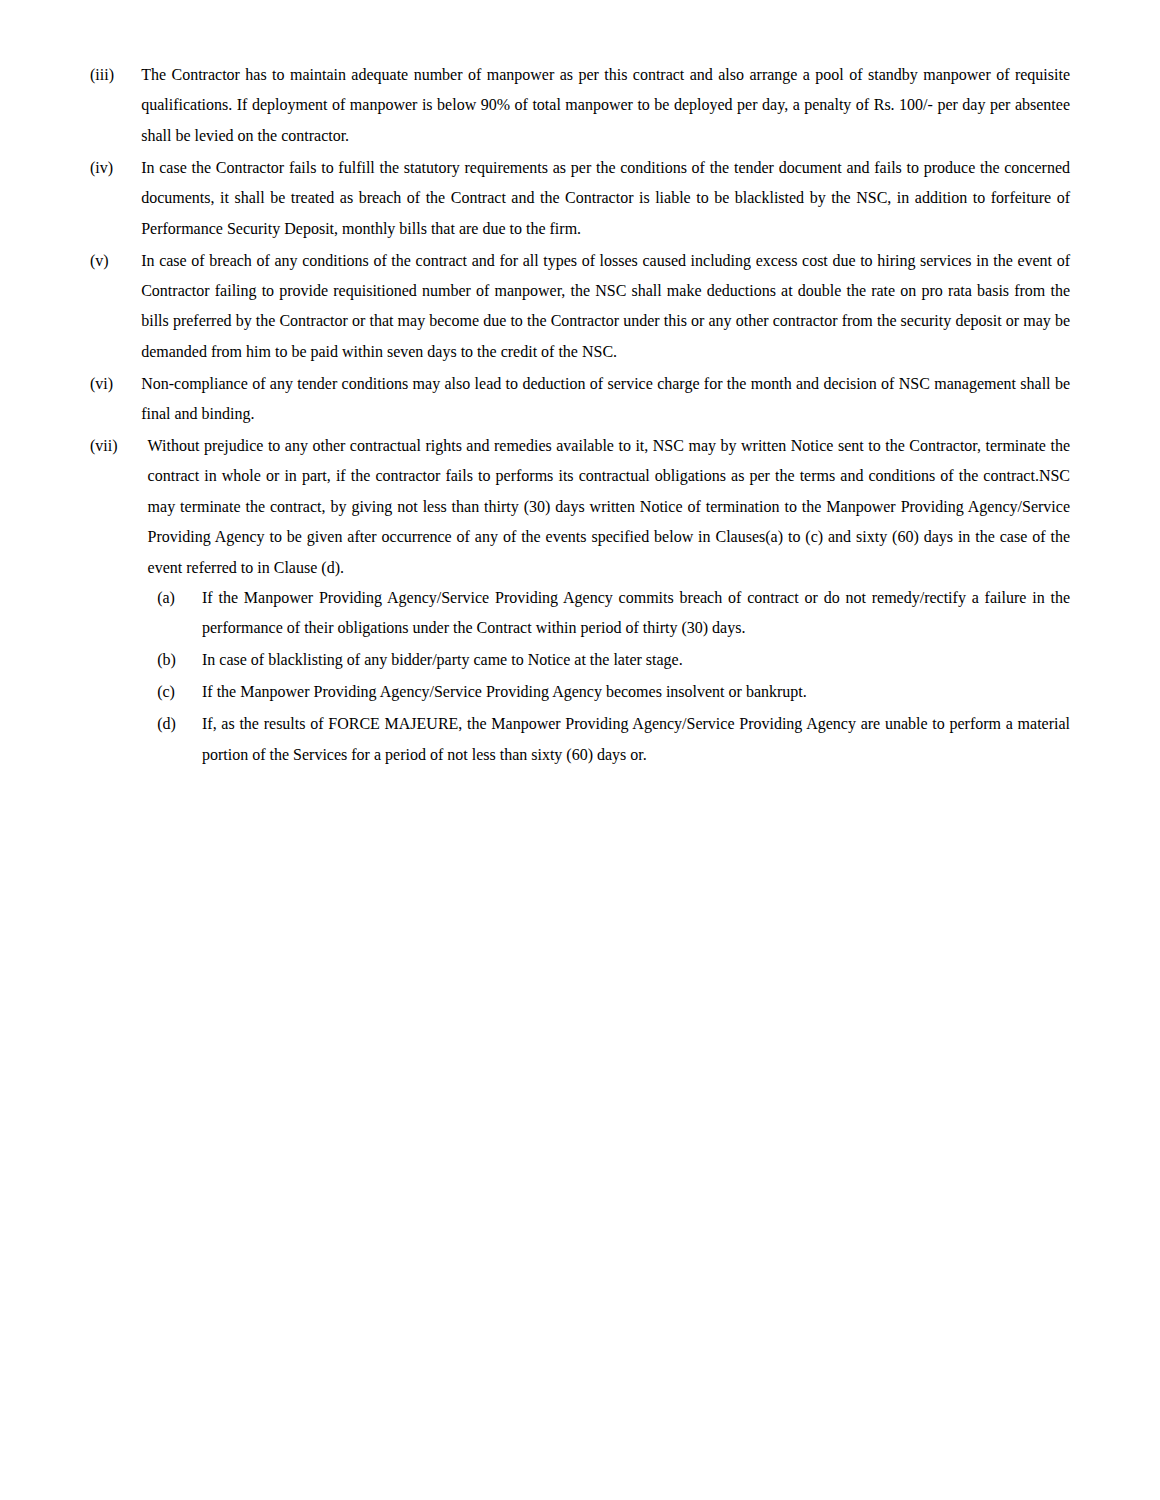(iii) The Contractor has to maintain adequate number of manpower as per this contract and also arrange a pool of standby manpower of requisite qualifications. If deployment of manpower is below 90% of total manpower to be deployed per day, a penalty of Rs. 100/- per day per absentee shall be levied on the contractor.
(iv) In case the Contractor fails to fulfill the statutory requirements as per the conditions of the tender document and fails to produce the concerned documents, it shall be treated as breach of the Contract and the Contractor is liable to be blacklisted by the NSC, in addition to forfeiture of Performance Security Deposit, monthly bills that are due to the firm.
(v) In case of breach of any conditions of the contract and for all types of losses caused including excess cost due to hiring services in the event of Contractor failing to provide requisitioned number of manpower, the NSC shall make deductions at double the rate on pro rata basis from the bills preferred by the Contractor or that may become due to the Contractor under this or any other contractor from the security deposit or may be demanded from him to be paid within seven days to the credit of the NSC.
(vi) Non-compliance of any tender conditions may also lead to deduction of service charge for the month and decision of NSC management shall be final and binding.
(vii) Without prejudice to any other contractual rights and remedies available to it, NSC may by written Notice sent to the Contractor, terminate the contract in whole or in part, if the contractor fails to performs its contractual obligations as per the terms and conditions of the contract.NSC may terminate the contract, by giving not less than thirty (30) days written Notice of termination to the Manpower Providing Agency/Service Providing Agency to be given after occurrence of any of the events specified below in Clauses(a) to (c) and sixty (60) days in the case of the event referred to in Clause (d).
(a) If the Manpower Providing Agency/Service Providing Agency commits breach of contract or do not remedy/rectify a failure in the performance of their obligations under the Contract within period of thirty (30) days.
(b) In case of blacklisting of any bidder/party came to Notice at the later stage.
(c) If the Manpower Providing Agency/Service Providing Agency becomes insolvent or bankrupt.
(d) If, as the results of FORCE MAJEURE, the Manpower Providing Agency/Service Providing Agency are unable to perform a material portion of the Services for a period of not less than sixty (60) days or.